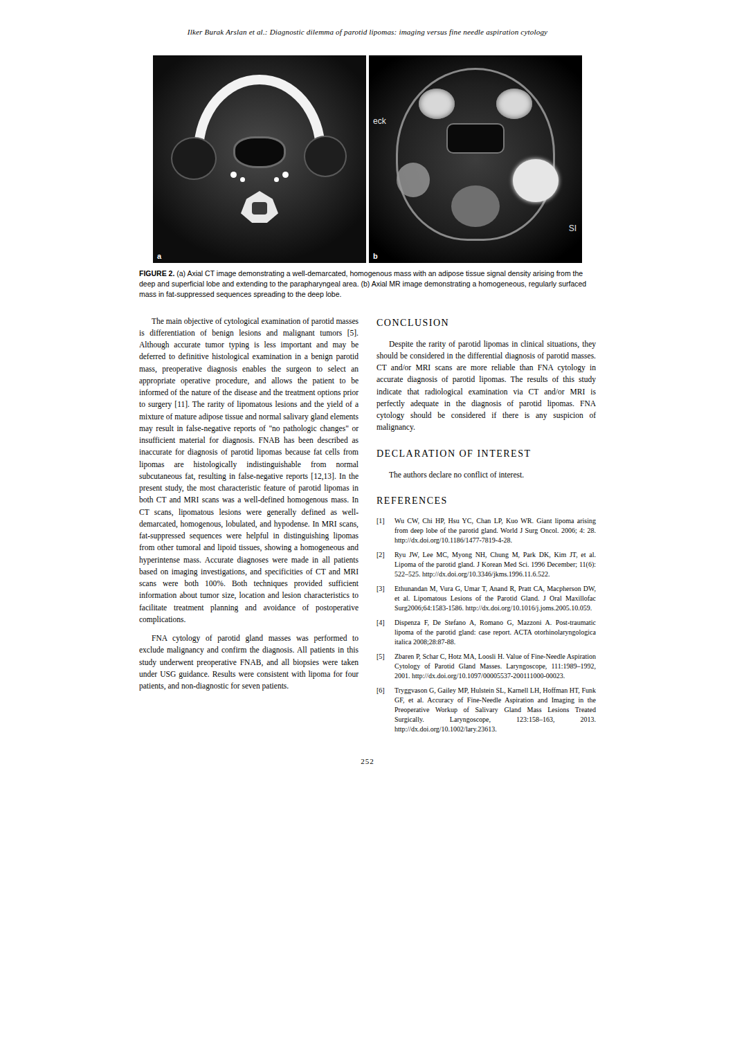Ilker Burak Arslan et al.: Diagnostic dilemma of parotid lipomas: imaging versus fine needle aspiration cytology
a
eck
SI
b
FIGURE 2. (a) Axial CT image demonstrating a well-demarcated, homogenous mass with an adipose tissue signal density arising from the deep and superficial lobe and extending to the parapharyngeal area. (b) Axial MR image demonstrating a homogeneous, regularly surfaced mass in fat-suppressed sequences spreading to the deep lobe.
The main objective of cytological examination of parotid masses is differentiation of benign lesions and malignant tumors [5]. Although accurate tumor typing is less important and may be deferred to definitive histological examination in a benign parotid mass, preoperative diagnosis enables the surgeon to select an appropriate operative procedure, and allows the patient to be informed of the nature of the disease and the treatment options prior to surgery [11]. The rarity of lipomatous lesions and the yield of a mixture of mature adipose tissue and normal salivary gland elements may result in false-negative reports of "no pathologic changes" or insufficient material for diagnosis. FNAB has been described as inaccurate for diagnosis of parotid lipomas because fat cells from lipomas are histologically indistinguishable from normal subcutaneous fat, resulting in false-negative reports [12,13]. In the present study, the most characteristic feature of parotid lipomas in both CT and MRI scans was a well-defined homogenous mass. In CT scans, lipomatous lesions were generally defined as well-demarcated, homogenous, lobulated, and hypodense. In MRI scans, fat-suppressed sequences were helpful in distinguishing lipomas from other tumoral and lipoid tissues, showing a homogeneous and hyperintense mass. Accurate diagnoses were made in all patients based on imaging investigations, and specificities of CT and MRI scans were both 100%. Both techniques provided sufficient information about tumor size, location and lesion characteristics to facilitate treatment planning and avoidance of postoperative complications.
FNA cytology of parotid gland masses was performed to exclude malignancy and confirm the diagnosis. All patients in this study underwent preoperative FNAB, and all biopsies were taken under USG guidance. Results were consistent with lipoma for four patients, and non-diagnostic for seven patients.
CONCLUSION
Despite the rarity of parotid lipomas in clinical situations, they should be considered in the differential diagnosis of parotid masses. CT and/or MRI scans are more reliable than FNA cytology in accurate diagnosis of parotid lipomas. The results of this study indicate that radiological examination via CT and/or MRI is perfectly adequate in the diagnosis of parotid lipomas. FNA cytology should be considered if there is any suspicion of malignancy.
DECLARATION OF INTEREST
The authors declare no conflict of interest.
REFERENCES
Wu CW, Chi HP, Hsu YC, Chan LP, Kuo WR. Giant lipoma arising from deep lobe of the parotid gland. World J Surg Oncol. 2006; 4: 28. http://dx.doi.org/10.1186/1477-7819-4-28.
Ryu JW, Lee MC, Myong NH, Chung M, Park DK, Kim JT, et al. Lipoma of the parotid gland. J Korean Med Sci. 1996 December; 11(6): 522–525. http://dx.doi.org/10.3346/jkms.1996.11.6.522.
Ethunandan M, Vura G, Umar T, Anand R, Pratt CA, Macpherson DW, et al. Lipomatous Lesions of the Parotid Gland. J Oral Maxillofac Surg2006;64:1583-1586. http://dx.doi.org/10.1016/j.joms.2005.10.059.
Dispenza F, De Stefano A, Romano G, Mazzoni A. Post-traumatic lipoma of the parotid gland: case report. ACTA otorhinolaryngologica italica 2008;28:87-88.
Zbaren P, Schar C, Hotz MA, Loosli H. Value of Fine-Needle Aspiration Cytology of Parotid Gland Masses. Laryngoscope, 111:1989–1992, 2001. http://dx.doi.org/10.1097/00005537-200111000-00023.
Tryggvason G, Gailey MP, Hulstein SL, Karnell LH, Hoffman HT, Funk GF, et al. Accuracy of Fine-Needle Aspiration and Imaging in the Preoperative Workup of Salivary Gland Mass Lesions Treated Surgically. Laryngoscope, 123:158–163, 2013. http://dx.doi.org/10.1002/lary.23613.
252